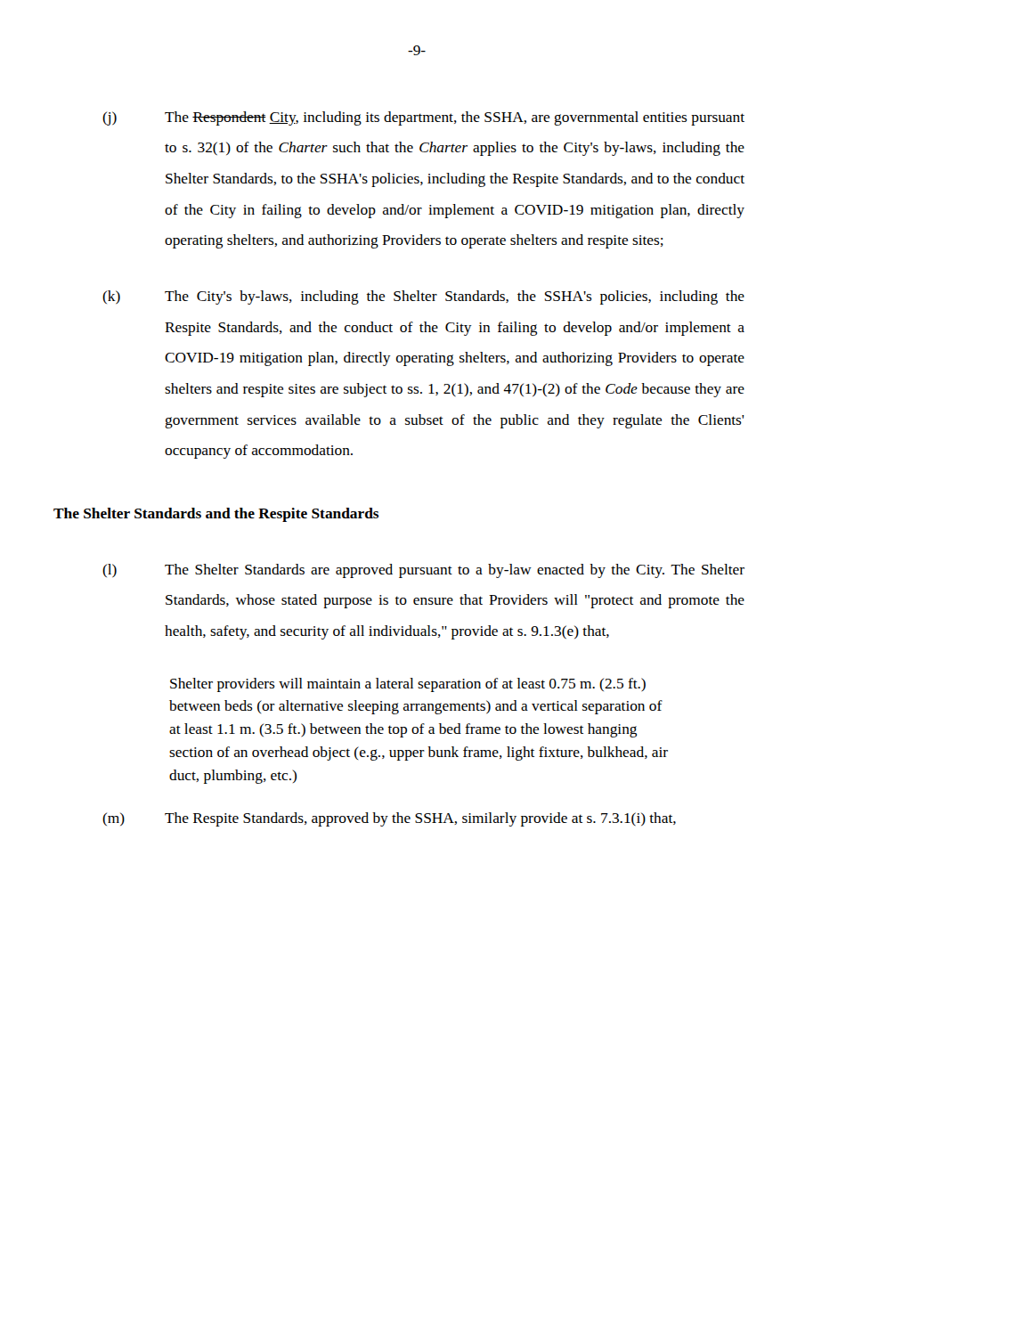-9-
(j)
The Respondent City, including its department, the SSHA, are governmental entities pursuant to s. 32(1) of the Charter such that the Charter applies to the City's by-laws, including the Shelter Standards, to the SSHA's policies, including the Respite Standards, and to the conduct of the City in failing to develop and/or implement a COVID-19 mitigation plan, directly operating shelters, and authorizing Providers to operate shelters and respite sites;
(k)
The City's by-laws, including the Shelter Standards, the SSHA's policies, including the Respite Standards, and the conduct of the City in failing to develop and/or implement a COVID-19 mitigation plan, directly operating shelters, and authorizing Providers to operate shelters and respite sites are subject to ss. 1, 2(1), and 47(1)-(2) of the Code because they are government services available to a subset of the public and they regulate the Clients' occupancy of accommodation.
The Shelter Standards and the Respite Standards
(l)
The Shelter Standards are approved pursuant to a by-law enacted by the City. The Shelter Standards, whose stated purpose is to ensure that Providers will "protect and promote the health, safety, and security of all individuals," provide at s. 9.1.3(e) that,
Shelter providers will maintain a lateral separation of at least 0.75 m. (2.5 ft.) between beds (or alternative sleeping arrangements) and a vertical separation of at least 1.1 m. (3.5 ft.) between the top of a bed frame to the lowest hanging section of an overhead object (e.g., upper bunk frame, light fixture, bulkhead, air duct, plumbing, etc.)
(m)
The Respite Standards, approved by the SSHA, similarly provide at s. 7.3.1(i) that,